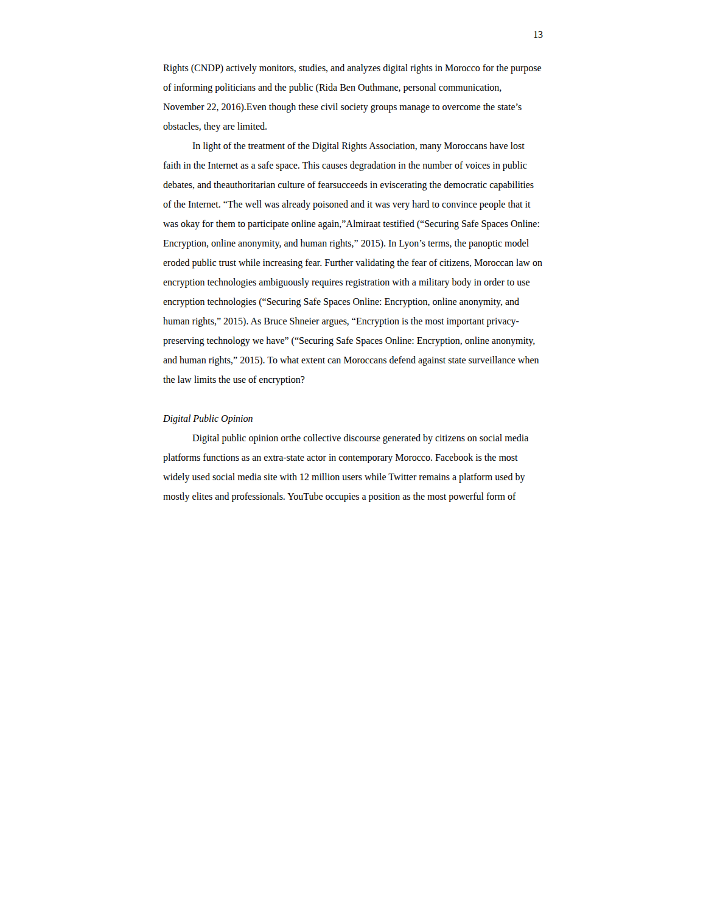13
Rights (CNDP) actively monitors, studies, and analyzes digital rights in Morocco for the purpose of informing politicians and the public (Rida Ben Outhmane, personal communication, November 22, 2016).Even though these civil society groups manage to overcome the state’s obstacles, they are limited.
In light of the treatment of the Digital Rights Association, many Moroccans have lost faith in the Internet as a safe space. This causes degradation in the number of voices in public debates, and theauthoritarian culture of fearsucceeds in eviscerating the democratic capabilities of the Internet. “The well was already poisoned and it was very hard to convince people that it was okay for them to participate online again,”Almiraat testified (“Securing Safe Spaces Online: Encryption, online anonymity, and human rights,” 2015). In Lyon’s terms, the panoptic model eroded public trust while increasing fear. Further validating the fear of citizens, Moroccan law on encryption technologies ambiguously requires registration with a military body in order to use encryption technologies (“Securing Safe Spaces Online: Encryption, online anonymity, and human rights,” 2015). As Bruce Shneier argues, “Encryption is the most important privacy-preserving technology we have” (“Securing Safe Spaces Online: Encryption, online anonymity, and human rights,” 2015). To what extent can Moroccans defend against state surveillance when the law limits the use of encryption?
Digital Public Opinion
Digital public opinion orthe collective discourse generated by citizens on social media platforms functions as an extra-state actor in contemporary Morocco. Facebook is the most widely used social media site with 12 million users while Twitter remains a platform used by mostly elites and professionals. YouTube occupies a position as the most powerful form of